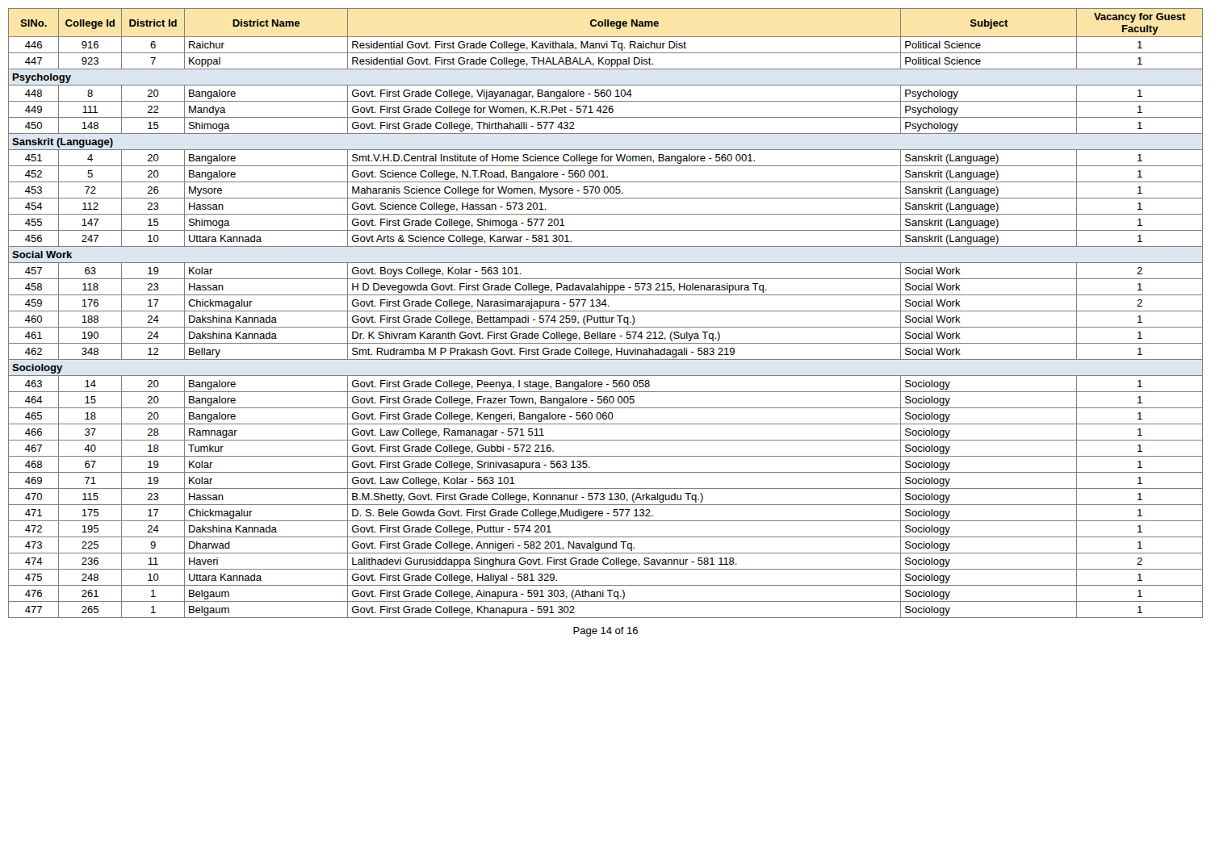| SlNo. | College Id | District Id | District Name | College Name | Subject | Vacancy for Guest Faculty |
| --- | --- | --- | --- | --- | --- | --- |
| 446 | 916 | 6 | Raichur | Residential Govt. First Grade College, Kavithala, Manvi Tq. Raichur Dist | Political Science | 1 |
| 447 | 923 | 7 | Koppal | Residential Govt. First Grade College, THALABALA, Koppal Dist. | Political Science | 1 |
| Psychology |
| 448 | 8 | 20 | Bangalore | Govt. First Grade College, Vijayanagar, Bangalore - 560 104 | Psychology | 1 |
| 449 | 111 | 22 | Mandya | Govt. First Grade College for Women, K.R.Pet - 571 426 | Psychology | 1 |
| 450 | 148 | 15 | Shimoga | Govt. First Grade College, Thirthahalli - 577 432 | Psychology | 1 |
| Sanskrit (Language) |
| 451 | 4 | 20 | Bangalore | Smt.V.H.D.Central Institute of Home Science College for Women, Bangalore - 560 001. | Sanskrit (Language) | 1 |
| 452 | 5 | 20 | Bangalore | Govt. Science College, N.T.Road, Bangalore - 560 001. | Sanskrit (Language) | 1 |
| 453 | 72 | 26 | Mysore | Maharanis Science College for Women, Mysore - 570 005. | Sanskrit (Language) | 1 |
| 454 | 112 | 23 | Hassan | Govt. Science College, Hassan - 573 201. | Sanskrit (Language) | 1 |
| 455 | 147 | 15 | Shimoga | Govt. First Grade College, Shimoga - 577 201 | Sanskrit (Language) | 1 |
| 456 | 247 | 10 | Uttara Kannada | Govt Arts & Science College, Karwar - 581 301. | Sanskrit (Language) | 1 |
| Social Work |
| 457 | 63 | 19 | Kolar | Govt. Boys College, Kolar - 563 101. | Social Work | 2 |
| 458 | 118 | 23 | Hassan | H D Devegowda Govt. First Grade College, Padavalahippe - 573 215, Holenarasipura Tq. | Social Work | 1 |
| 459 | 176 | 17 | Chickmagalur | Govt. First Grade College, Narasimarajapura - 577 134. | Social Work | 2 |
| 460 | 188 | 24 | Dakshina Kannada | Govt. First Grade College, Bettampadi - 574 259, (Puttur Tq.) | Social Work | 1 |
| 461 | 190 | 24 | Dakshina Kannada | Dr. K Shivram Karanth Govt. First Grade College, Bellare - 574 212, (Sulya Tq.) | Social Work | 1 |
| 462 | 348 | 12 | Bellary | Smt. Rudramba M P Prakash Govt. First Grade College, Huvinahadagali - 583 219 | Social Work | 1 |
| Sociology |
| 463 | 14 | 20 | Bangalore | Govt. First Grade College, Peenya, I stage, Bangalore - 560 058 | Sociology | 1 |
| 464 | 15 | 20 | Bangalore | Govt. First Grade College, Frazer Town, Bangalore - 560 005 | Sociology | 1 |
| 465 | 18 | 20 | Bangalore | Govt. First Grade College, Kengeri, Bangalore - 560 060 | Sociology | 1 |
| 466 | 37 | 28 | Ramnagar | Govt. Law College, Ramanagar - 571 511 | Sociology | 1 |
| 467 | 40 | 18 | Tumkur | Govt. First Grade College, Gubbi - 572 216. | Sociology | 1 |
| 468 | 67 | 19 | Kolar | Govt. First Grade College, Srinivasapura - 563 135. | Sociology | 1 |
| 469 | 71 | 19 | Kolar | Govt. Law College, Kolar - 563 101 | Sociology | 1 |
| 470 | 115 | 23 | Hassan | B.M.Shetty, Govt. First Grade College, Konnanur - 573 130, (Arkalgudu Tq.) | Sociology | 1 |
| 471 | 175 | 17 | Chickmagalur | D. S. Bele Gowda Govt. First Grade College,Mudigere - 577 132. | Sociology | 1 |
| 472 | 195 | 24 | Dakshina Kannada | Govt. First Grade College, Puttur - 574 201 | Sociology | 1 |
| 473 | 225 | 9 | Dharwad | Govt. First Grade College, Annigeri - 582 201, Navalgund Tq. | Sociology | 1 |
| 474 | 236 | 11 | Haveri | Lalithadevi Gurusiddappa Singhura Govt. First Grade College, Savannur - 581 118. | Sociology | 2 |
| 475 | 248 | 10 | Uttara Kannada | Govt. First Grade College, Haliyal - 581 329. | Sociology | 1 |
| 476 | 261 | 1 | Belgaum | Govt. First Grade College, Ainapura - 591 303, (Athani Tq.) | Sociology | 1 |
| 477 | 265 | 1 | Belgaum | Govt. First Grade College, Khanapura - 591 302 | Sociology | 1 |
Page 14 of 16